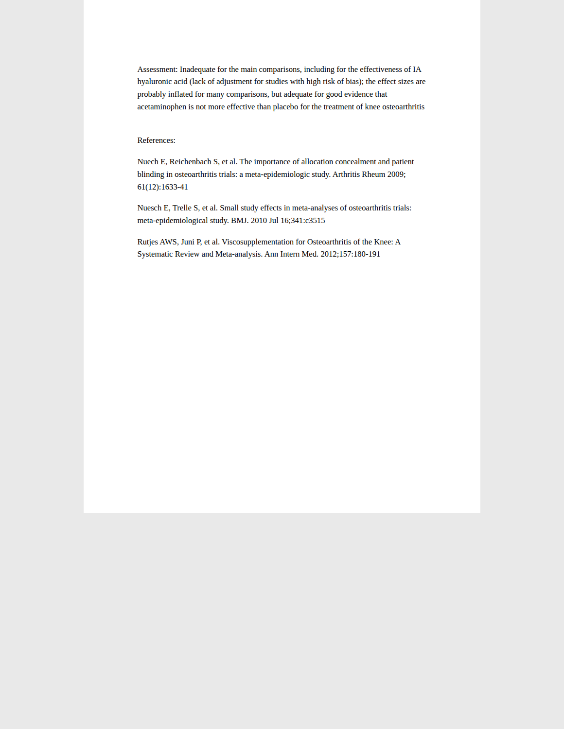Assessment: Inadequate for the main comparisons, including for the effectiveness of IA hyaluronic acid (lack of adjustment for studies with high risk of bias); the effect sizes are probably inflated for many comparisons, but adequate for good evidence that acetaminophen is not more effective than placebo for the treatment of knee osteoarthritis
References:
Nuech E, Reichenbach S, et al. The importance of allocation concealment and patient blinding in osteoarthritis trials: a meta-epidemiologic study. Arthritis Rheum 2009; 61(12):1633-41
Nuesch E, Trelle S, et al. Small study effects in meta-analyses of osteoarthritis trials: meta-epidemiological study. BMJ. 2010 Jul 16;341:c3515
Rutjes AWS, Juni P, et al. Viscosupplementation for Osteoarthritis of the Knee: A Systematic Review and Meta-analysis. Ann Intern Med. 2012;157:180-191